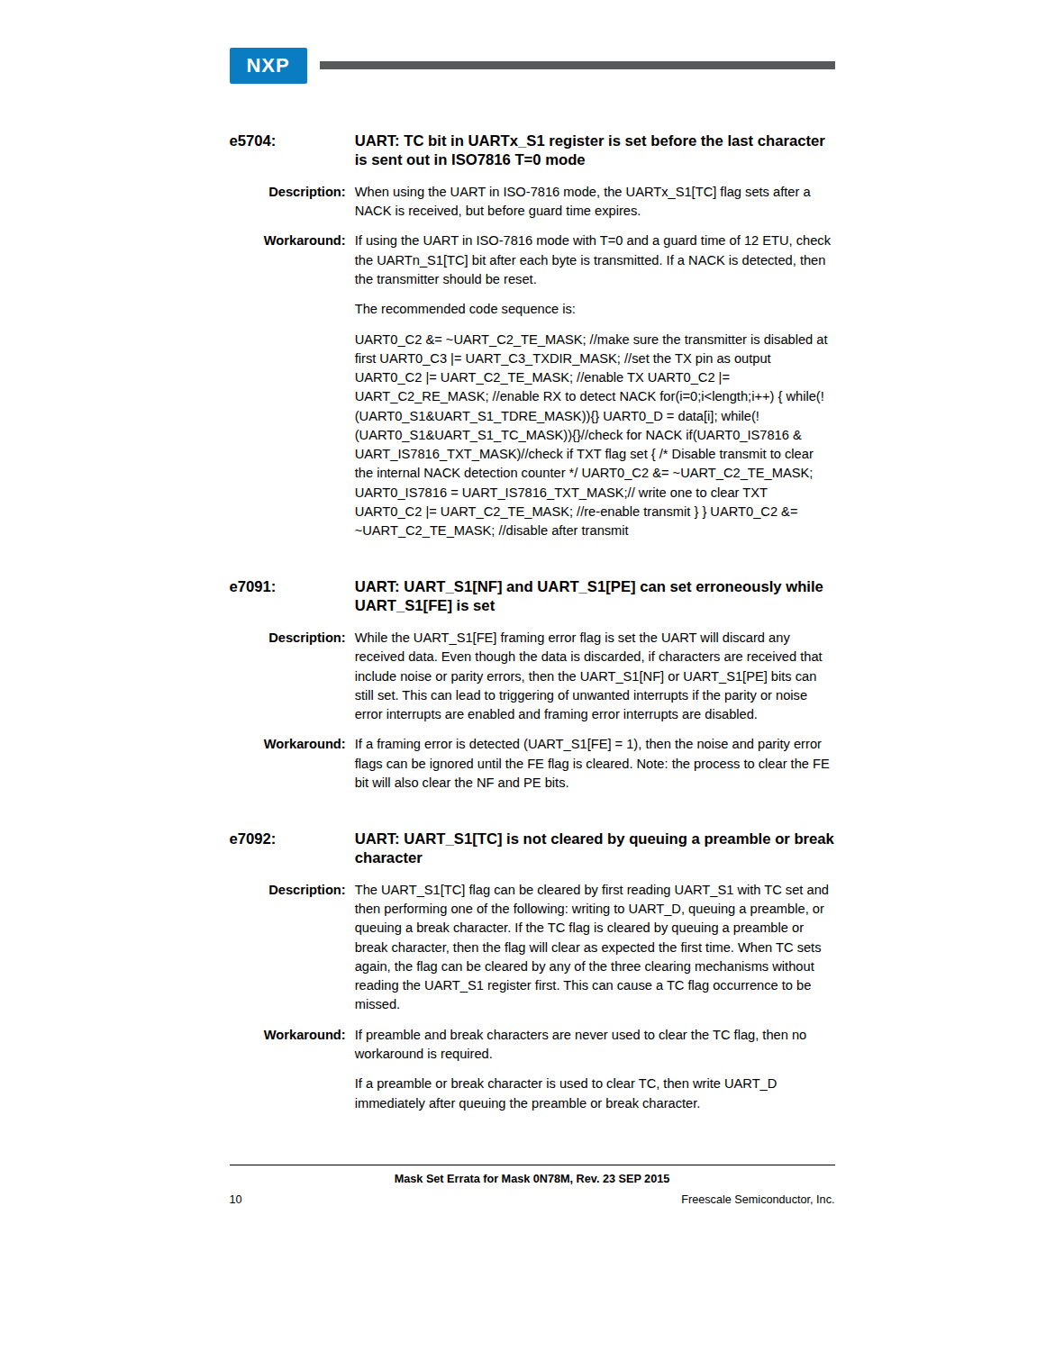NXP
e5704: UART: TC bit in UARTx_S1 register is set before the last character is sent out in ISO7816 T=0 mode
Description:
When using the UART in ISO-7816 mode, the UARTx_S1[TC] flag sets after a NACK is received, but before guard time expires.
Workaround:
If using the UART in ISO-7816 mode with T=0 and a guard time of 12 ETU, check the UARTn_S1[TC] bit after each byte is transmitted. If a NACK is detected, then the transmitter should be reset.
The recommended code sequence is:
UART0_C2 &= ~UART_C2_TE_MASK; //make sure the transmitter is disabled at first UART0_C3 |= UART_C3_TXDIR_MASK; //set the TX pin as output UART0_C2 |= UART_C2_TE_MASK; //enable TX UART0_C2 |= UART_C2_RE_MASK; //enable RX to detect NACK for(i=0;i<length;i++) { while(!(UART0_S1&UART_S1_TDRE_MASK)){} UART0_D = data[i]; while(!(UART0_S1&UART_S1_TC_MASK)){}//check for NACK if(UART0_IS7816 & UART_IS7816_TXT_MASK)//check if TXT flag set { /* Disable transmit to clear the internal NACK detection counter */ UART0_C2 &= ~UART_C2_TE_MASK; UART0_IS7816 = UART_IS7816_TXT_MASK;// write one to clear TXT UART0_C2 |= UART_C2_TE_MASK; //re-enable transmit } } UART0_C2 &= ~UART_C2_TE_MASK; //disable after transmit
e7091: UART: UART_S1[NF] and UART_S1[PE] can set erroneously while UART_S1[FE] is set
Description:
While the UART_S1[FE] framing error flag is set the UART will discard any received data. Even though the data is discarded, if characters are received that include noise or parity errors, then the UART_S1[NF] or UART_S1[PE] bits can still set. This can lead to triggering of unwanted interrupts if the parity or noise error interrupts are enabled and framing error interrupts are disabled.
Workaround:
If a framing error is detected (UART_S1[FE] = 1), then the noise and parity error flags can be ignored until the FE flag is cleared. Note: the process to clear the FE bit will also clear the NF and PE bits.
e7092: UART: UART_S1[TC] is not cleared by queuing a preamble or break character
Description:
The UART_S1[TC] flag can be cleared by first reading UART_S1 with TC set and then performing one of the following: writing to UART_D, queuing a preamble, or queuing a break character. If the TC flag is cleared by queuing a preamble or break character, then the flag will clear as expected the first time. When TC sets again, the flag can be cleared by any of the three clearing mechanisms without reading the UART_S1 register first. This can cause a TC flag occurrence to be missed.
Workaround:
If preamble and break characters are never used to clear the TC flag, then no workaround is required.
If a preamble or break character is used to clear TC, then write UART_D immediately after queuing the preamble or break character.
Mask Set Errata for Mask 0N78M, Rev. 23 SEP 2015
10 Freescale Semiconductor, Inc.